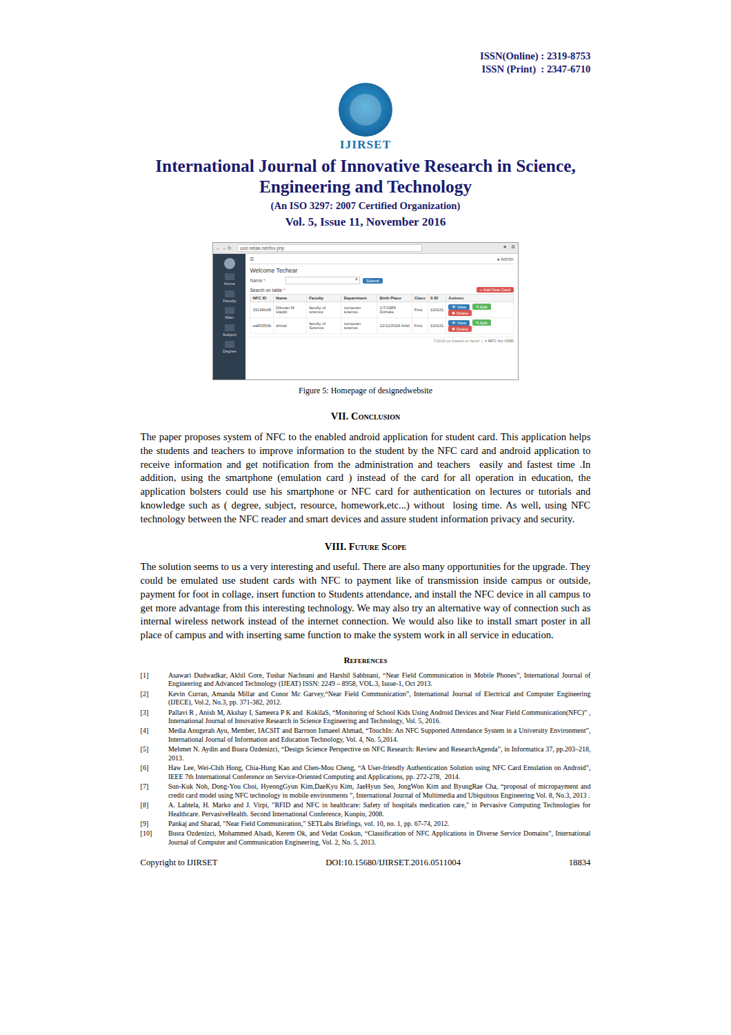ISSN(Online) : 2319-8753
ISSN (Print) : 2347-6710
IJIRSET
International Journal of Innovative Research in Science,
Engineering and Technology
(An ISO 3297: 2007 Certified Organization)
Vol. 5, Issue 11, November 2016
← → ↻ uod.netaa.net/fox.php ★ ⚙
Home Faculty Main Subject Degree
☰ ● Admin
Welcome Techear
Name * Submit
Search on table * + Add New Card
| NFC ID | Name | Faculty | Department | Birth Place | Class | S ID | Actions |
| --- | --- | --- | --- | --- | --- | --- | --- |
| 33196b08 | Dilovan M Hackli | faculty of science | computer science | 1/7/1989 Duhoke | First | 110101 | 👁 View ✎ Edit ✖ Delete |
| ea83350b | shinal | faculty of Science | computer science | 12/12/2016 Arbil | First | 110101 | 👁 View ✎ Edit ✖ Delete |
©2016 pc based on fazel | ♦ NFC for UOD
Figure 5: Homepage of designedwebsite
VII. Conclusion
The paper proposes system of NFC to the enabled android application for student card. This application helps the students and teachers to improve information to the student by the NFC card and android application to receive information and get notification from the administration and teachers easily and fastest time .In addition, using the smartphone (emulation card ) instead of the card for all operation in education, the application bolsters could use his smartphone or NFC card for authentication on lectures or tutorials and knowledge such as ( degree, subject, resource, homework,etc...) without losing time. As well, using NFC technology between the NFC reader and smart devices and assure student information privacy and security.
VIII. Future Scope
The solution seems to us a very interesting and useful. There are also many opportunities for the upgrade. They could be emulated use student cards with NFC to payment like of transmission inside campus or outside, payment for foot in collage, insert function to Students attendance, and install the NFC device in all campus to get more advantage from this interesting technology. We may also try an alternative way of connection such as internal wireless network instead of the internet connection. We would also like to install smart poster in all place of campus and with inserting same function to make the system work in all service in education.
References
Asawari Dudwadkar, Akhil Gore, Tushar Nachnani and Harshil Sabhnani, “Near Field Communication in Mobile Phones”, International Journal of Engineering and Advanced Technology (IJEAT) ISSN: 2249 – 8958, VOL.3, Issue-1, Oct 2013.
Kevin Curran, Amanda Millar and Conor Mc Garvey,“Near Field Communication”, International Journal of Electrical and Computer Engineering (IJECE), Vol.2, No.3, pp. 371-382, 2012.
Pallavi R , Anish M, Akshay I, Sameera P K and KokilaS, “Monitoring of School Kids Using Android Devices and Near Field Communication(NFC)” , International Journal of Innovative Research in Science Engineering and Technology, Vol. 5, 2016.
Media Anugerah Ayu, Member, IACSIT and Barroon Ismaeel Ahmad, “TouchIn: An NFC Supported Attendance System in a University Environment”, International Journal of Information and Education Technology, Vol. 4, No. 5,2014.
Mehmet N. Aydin and Busra Ozdenizci, “Design Science Perspective on NFC Research: Review and ResearchAgenda”, in Informatica 37, pp.203–218, 2013.
Haw Lee, Wei-Chih Hong, Chia-Hung Kao and Chen-Mou Cheng, “A User-friendly Authentication Solution using NFC Card Emulation on Android”, IEEE 7th International Conference on Service-Oriented Computing and Applications, pp. 272-278, 2014.
Sun-Kuk Noh, Dong-You Choi, HyeongGyun Kim,DaeKyu Kim, JaeHyun Seo, JongWon Kim and ByungRae Cha, “proposal of micropayment and credit card model using NFC technology in mobile environments ”, International Journal of Multimedia and Ubiquitous Engineering Vol. 8, No.3, 2013 .
A. Lahtela, H. Marko and J. Virpi, "RFID and NFC in healthcare: Safety of hospitals medication care," in Pervasive Computing Technologies for Healthcare. PervasiveHealth. Second International Conference, Kuopio, 2008.
Pankaj and Sharad, "Near Field Communication," SETLabs Briefings, vol. 10, no. 1, pp. 67-74, 2012.
Busra Ozdenizci, Mohammed Alsadi, Kerem Ok, and Vedat Coskun, “Classification of NFC Applications in Diverse Service Domains”, International Journal of Computer and Communication Engineering, Vol. 2, No. 5, 2013.
Copyright to IJIRSET DOI:10.15680/IJIRSET.2016.0511004 18834